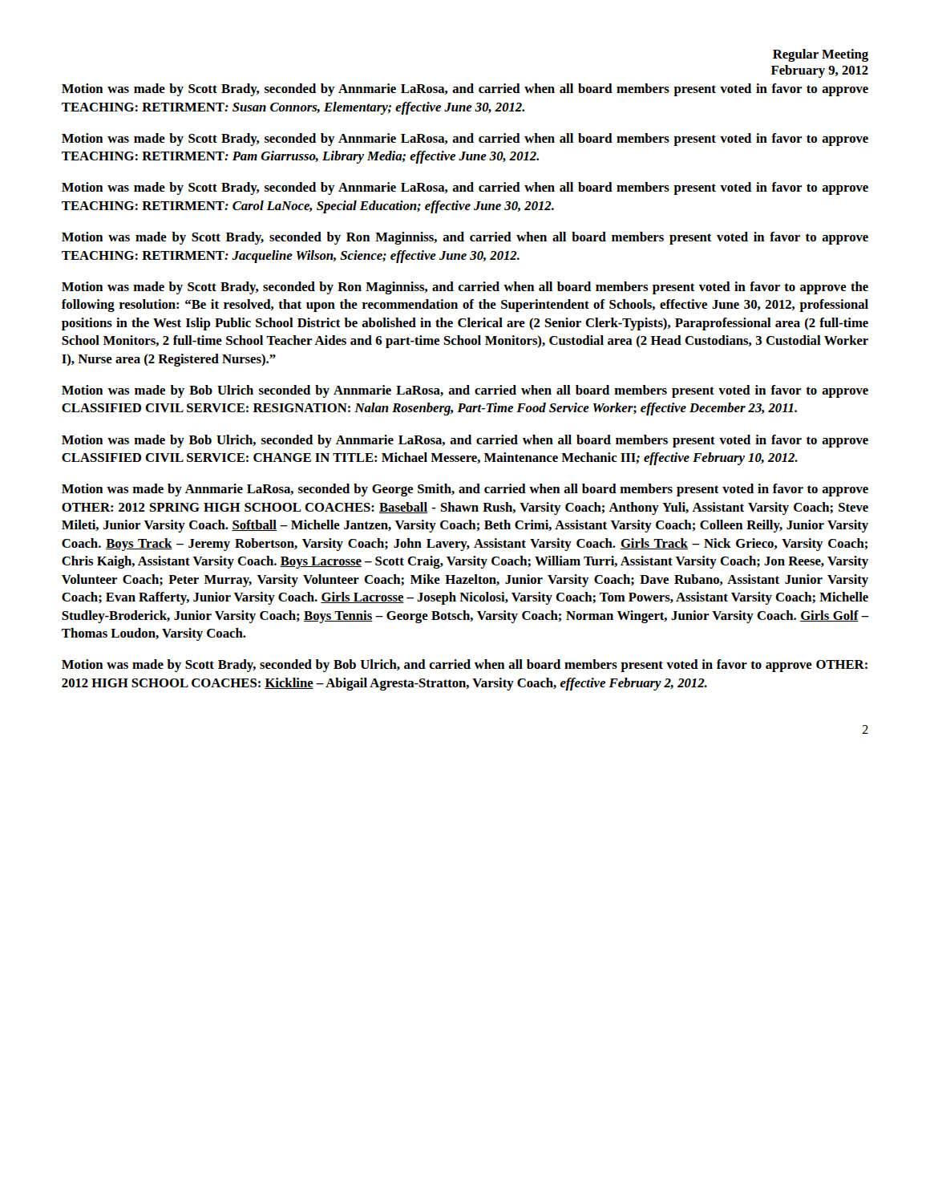Regular Meeting
February 9, 2012
Motion was made by Scott Brady, seconded by Annmarie LaRosa, and carried when all board members present voted in favor to approve TEACHING: RETIRMENT: Susan Connors, Elementary; effective June 30, 2012.
Motion was made by Scott Brady, seconded by Annmarie LaRosa, and carried when all board members present voted in favor to approve TEACHING: RETIRMENT: Pam Giarrusso, Library Media; effective June 30, 2012.
Motion was made by Scott Brady, seconded by Annmarie LaRosa, and carried when all board members present voted in favor to approve TEACHING: RETIRMENT: Carol LaNoce, Special Education; effective June 30, 2012.
Motion was made by Scott Brady, seconded by Ron Maginniss, and carried when all board members present voted in favor to approve TEACHING: RETIRMENT: Jacqueline Wilson, Science; effective June 30, 2012.
Motion was made by Scott Brady, seconded by Ron Maginniss, and carried when all board members present voted in favor to approve the following resolution: “Be it resolved, that upon the recommendation of the Superintendent of Schools, effective June 30, 2012, professional positions in the West Islip Public School District be abolished in the Clerical are (2 Senior Clerk-Typists), Paraprofessional area (2 full-time School Monitors, 2 full-time School Teacher Aides and 6 part-time School Monitors), Custodial area (2 Head Custodians, 3 Custodial Worker I), Nurse area (2 Registered Nurses).”
Motion was made by Bob Ulrich seconded by Annmarie LaRosa, and carried when all board members present voted in favor to approve CLASSIFIED CIVIL SERVICE: RESIGNATION: Nalan Rosenberg, Part-Time Food Service Worker; effective December 23, 2011.
Motion was made by Bob Ulrich, seconded by Annmarie LaRosa, and carried when all board members present voted in favor to approve CLASSIFIED CIVIL SERVICE: CHANGE IN TITLE: Michael Messere, Maintenance Mechanic III; effective February 10, 2012.
Motion was made by Annmarie LaRosa, seconded by George Smith, and carried when all board members present voted in favor to approve OTHER: 2012 SPRING HIGH SCHOOL COACHES: Baseball - Shawn Rush, Varsity Coach; Anthony Yuli, Assistant Varsity Coach; Steve Mileti, Junior Varsity Coach. Softball – Michelle Jantzen, Varsity Coach; Beth Crimi, Assistant Varsity Coach; Colleen Reilly, Junior Varsity Coach. Boys Track – Jeremy Robertson, Varsity Coach; John Lavery, Assistant Varsity Coach. Girls Track – Nick Grieco, Varsity Coach; Chris Kaigh, Assistant Varsity Coach. Boys Lacrosse – Scott Craig, Varsity Coach; William Turri, Assistant Varsity Coach; Jon Reese, Varsity Volunteer Coach; Peter Murray, Varsity Volunteer Coach; Mike Hazelton, Junior Varsity Coach; Dave Rubano, Assistant Junior Varsity Coach; Evan Rafferty, Junior Varsity Coach. Girls Lacrosse – Joseph Nicolosi, Varsity Coach; Tom Powers, Assistant Varsity Coach; Michelle Studley-Broderick, Junior Varsity Coach; Boys Tennis – George Botsch, Varsity Coach; Norman Wingert, Junior Varsity Coach. Girls Golf – Thomas Loudon, Varsity Coach.
Motion was made by Scott Brady, seconded by Bob Ulrich, and carried when all board members present voted in favor to approve OTHER: 2012 HIGH SCHOOL COACHES: Kickline – Abigail Agresta-Stratton, Varsity Coach, effective February 2, 2012.
2